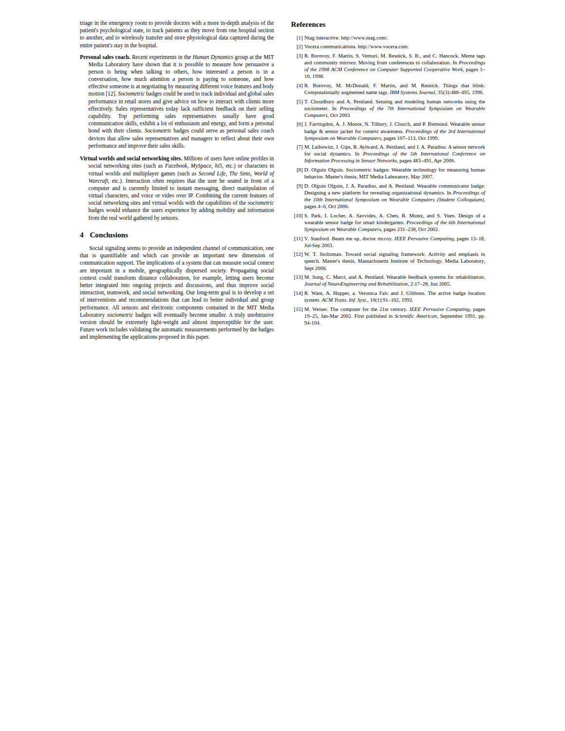triage in the emergency room to provide doctors with a more in-depth analysis of the patient's psychological state, to track patients as they move from one hospital section to another, and to wirelessly transfer and store physiological data captured during the entire patient's stay in the hospital.
Personal sales coach. Recent experiments in the Human Dynamics group at the MIT Media Laboratory have shown that it is possible to measure how persuasive a person is being when talking to others, how interested a person is in a conversation, how much attention a person is paying to someone, and how effective someone is at negotiating by measuring different voice features and body motion [12]. Sociometric badges could be used to track individual and global sales performance in retail stores and give advice on how to interact with clients more effectively. Sales representatives today lack sufficient feedback on their selling capability. Top performing sales representatives usually have good communication skills, exhibit a lot of enthusiasm and energy, and form a personal bond with their clients. Sociometric badges could serve as personal sales coach devices that allow sales representatives and managers to reflect about their own performance and improve their sales skills.
Virtual worlds and social networking sites. Millions of users have online profiles in social networking sites (such as Facebook, MySpace, hi5, etc.) or characters in virtual worlds and multiplayer games (such as Second Life, The Sims, World of Warcraft, etc.). Interaction often requires that the user be seated in front of a computer and is currently limited to instant messaging, direct manipulation of virtual characters, and voice or video over IP. Combining the current features of social networking sites and virtual worlds with the capabilities of the sociometric badges would enhance the users experience by adding mobility and information from the real world gathered by sensors.
4 Conclusions
Social signaling seems to provide an independent channel of communication, one that is quantifiable and which can provide an important new dimension of communication support. The implications of a system that can measure social context are important in a mobile, geographically dispersed society. Propagating social context could transform distance collaboration, for example, letting users become better integrated into ongoing projects and discussions, and thus improve social interaction, teamwork, and social networking. Our long-term goal is to develop a set of interventions and recommendations that can lead to better individual and group performance. All sensors and electronic components contained in the MIT Media Laboratory sociometric badges will eventually become smaller. A truly unobtrusive version should be extremely light-weight and almost imperceptible for the user. Future work includes validating the automatic measurements performed by the badges and implementing the applications proposed in this paper.
References
1 Ntag interactive. http://www.ntag.com/.
2 Vocera communications. http://www.vocera.com.
3 R. Borovoy, F. Martin, S. Vemuri, M. Resnick, S. B., and C. Hancock. Meme tags and community mirrors: Moving from conferences to collaboration. In Proceedings of the 1998 ACM Conference on Computer Supported Cooperative Work, pages 1–10, 1998.
4 R. Borovoy, M. McDonald, F. Martin, and M. Resnick. Things that blink: Computationally augmented name tags. IBM Systems Journal, 35(3):488–495, 1996.
5 T. Choudhury and A. Pentland. Sensing and modeling human networks using the sociometer. In Proceedings of the 7th International Symposium on Wearable Computers, Oct 2003.
6 J. Farringdon, A. J. Moore, N. Tilbury, J. Church, and P. Biemond. Wearable sensor badge & sensor jacket for context awareness. Proceedings of the 3rd International Symposium on Wearable Computers, pages 107–113, Oct 1999.
7 M. Laibowitz, J. Gips, R. Aylward, A. Pentland, and J. A. Paradiso. A sensor network for social dynamics. In Proceedings of the 5th International Conference on Information Processing in Sensor Networks, pages 483–491, Apr 2006.
8 D. Olguin Olguin. Sociometric badges: Wearable technology for measuring human behavior. Master's thesis, MIT Media Laboratory, May 2007.
9 D. Olguin Olguin, J. A. Paradiso, and A. Pentland. Wearable communicator badge: Designing a new platform for revealing organizational dynamics. In Proceedings of the 10th International Symposium on Wearable Computers (Student Colloquium), pages 4–6, Oct 2006.
10 S. Park, I. Locher, A. Savvides, A. Chen, R. Muntz, and S. Yuen. Design of a wearable sensor badge for smart kindergarten. Proceedings of the 6th International Symposium on Wearable Computers, pages 231–238, Oct 2002.
11 V. Stanford. Beam me up, doctor mccoy. IEEE Pervasive Computing, pages 13–18, Jul-Sep 2003.
12 W. T. Stoltzman. Toward social signaling framework: Activity and emphasis in speech. Master's thesis, Massachusetts Institute of Technology, Media Laboratory, Sept 2006.
13 M. Sung, C. Marci, and A. Pentland. Wearable feedback systems for rehabilitation. Journal of NeuroEngineering and Rehabilitation, 2:17–28, Jun 2005.
14 R. Want, A. Hopper, a. Veronica Falc and J. Gibbons. The active badge location system. ACM Trans. Inf. Syst., 10(1):91–102, 1992.
15 M. Weiser. The computer for the 21st century. IEEE Pervasive Computing, pages 19–25, Jan-Mar 2002. First published in Scientific American, September 1991, pp. 94-104.